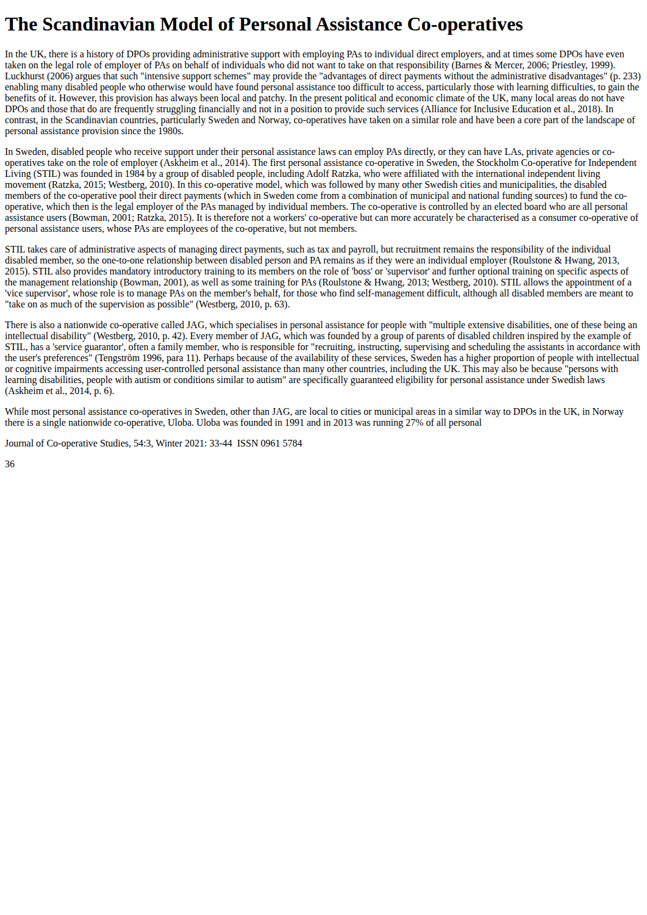The Scandinavian Model of Personal Assistance Co-operatives
In the UK, there is a history of DPOs providing administrative support with employing PAs to individual direct employers, and at times some DPOs have even taken on the legal role of employer of PAs on behalf of individuals who did not want to take on that responsibility (Barnes & Mercer, 2006; Priestley, 1999). Luckhurst (2006) argues that such "intensive support schemes" may provide the "advantages of direct payments without the administrative disadvantages" (p. 233) enabling many disabled people who otherwise would have found personal assistance too difficult to access, particularly those with learning difficulties, to gain the benefits of it. However, this provision has always been local and patchy. In the present political and economic climate of the UK, many local areas do not have DPOs and those that do are frequently struggling financially and not in a position to provide such services (Alliance for Inclusive Education et al., 2018). In contrast, in the Scandinavian countries, particularly Sweden and Norway, co-operatives have taken on a similar role and have been a core part of the landscape of personal assistance provision since the 1980s.
In Sweden, disabled people who receive support under their personal assistance laws can employ PAs directly, or they can have LAs, private agencies or co-operatives take on the role of employer (Askheim et al., 2014). The first personal assistance co-operative in Sweden, the Stockholm Co-operative for Independent Living (STIL) was founded in 1984 by a group of disabled people, including Adolf Ratzka, who were affiliated with the international independent living movement (Ratzka, 2015; Westberg, 2010). In this co-operative model, which was followed by many other Swedish cities and municipalities, the disabled members of the co-operative pool their direct payments (which in Sweden come from a combination of municipal and national funding sources) to fund the co-operative, which then is the legal employer of the PAs managed by individual members. The co-operative is controlled by an elected board who are all personal assistance users (Bowman, 2001; Ratzka, 2015). It is therefore not a workers' co-operative but can more accurately be characterised as a consumer co-operative of personal assistance users, whose PAs are employees of the co-operative, but not members.
STIL takes care of administrative aspects of managing direct payments, such as tax and payroll, but recruitment remains the responsibility of the individual disabled member, so the one-to-one relationship between disabled person and PA remains as if they were an individual employer (Roulstone & Hwang, 2013, 2015). STIL also provides mandatory introductory training to its members on the role of 'boss' or 'supervisor' and further optional training on specific aspects of the management relationship (Bowman, 2001), as well as some training for PAs (Roulstone & Hwang, 2013; Westberg, 2010). STIL allows the appointment of a 'vice supervisor', whose role is to manage PAs on the member's behalf, for those who find self-management difficult, although all disabled members are meant to "take on as much of the supervision as possible" (Westberg, 2010, p. 63).
There is also a nationwide co-operative called JAG, which specialises in personal assistance for people with "multiple extensive disabilities, one of these being an intellectual disability" (Westberg, 2010, p. 42). Every member of JAG, which was founded by a group of parents of disabled children inspired by the example of STIL, has a 'service guarantor', often a family member, who is responsible for "recruiting, instructing, supervising and scheduling the assistants in accordance with the user's preferences" (Tengström 1996, para 11). Perhaps because of the availability of these services, Sweden has a higher proportion of people with intellectual or cognitive impairments accessing user-controlled personal assistance than many other countries, including the UK. This may also be because "persons with learning disabilities, people with autism or conditions similar to autism" are specifically guaranteed eligibility for personal assistance under Swedish laws (Askheim et al., 2014, p. 6).
While most personal assistance co-operatives in Sweden, other than JAG, are local to cities or municipal areas in a similar way to DPOs in the UK, in Norway there is a single nationwide co-operative, Uloba. Uloba was founded in 1991 and in 2013 was running 27% of all personal
Journal of Co-operative Studies, 54:3, Winter 2021: 33-44 ISSN 0961 5784
36